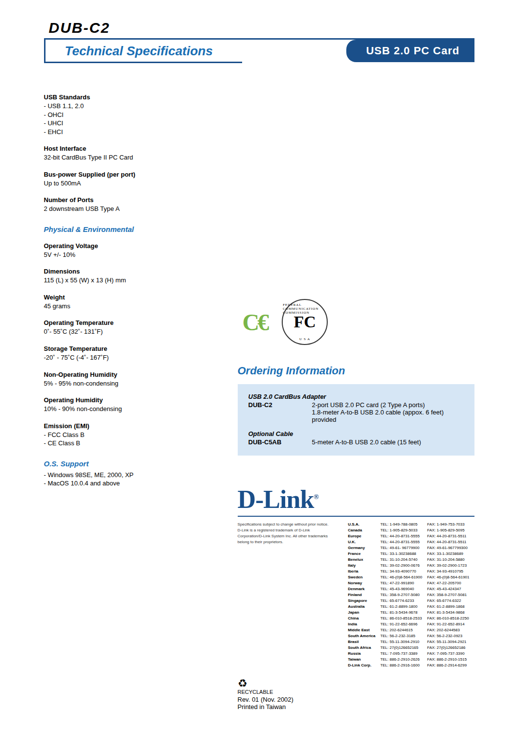DUB-C2
Technical Specifications
USB 2.0 PC Card
USB Standards
USB 1.1, 2.0
OHCI
UHCI
EHCI
Host Interface
32-bit CardBus Type II PC Card
Bus-power Supplied (per port)
Up to 500mA
Number of Ports
2 downstream USB Type A
Physical & Environmental
Operating Voltage
5V +/- 10%
Dimensions
115 (L) x 55 (W) x 13 (H) mm
Weight
45 grams
Operating Temperature
0˚- 55˚C (32˚- 131˚F)
Storage Temperature
-20˚ - 75˚C (-4˚- 167˚F)
Non-Operating Humidity
5% - 95% non-condensing
Operating Humidity
10% - 90% non-condensing
Emission (EMI)
FCC Class B
CE Class B
O.S. Support
Windows 98SE, ME, 2000, XP
MacOS 10.0.4 and above
C€
FEDERAL COMMUNICATION COMMISSION FC U S A
Ordering Information
| USB 2.0 CardBus Adapter |
| DUB-C2 | 2-port USB 2.0 PC card (2 Type A ports) 1.8-meter A-to-B USB 2.0 cable (appox. 6 feet) provided |
| Optional Cable |
| DUB-C5AB | 5-meter A-to-B USB 2.0 cable (15 feet) |
D-Link®
Specifications subject to change without prior notice.
D-Link is a registered trademark of D-Link Corporation/D-Link System Inc. All other trademarks belong to their proprietors.
| U.S.A. | TEL: 1-949-788-0805 | FAX: 1-949-753-7033 |
| Canada | TEL: 1-905-829-5033 | FAX: 1-905-829-5095 |
| Europe | TEL: 44-20-8731-5555 | FAX: 44-20-8731-5511 |
| U.K. | TEL: 44-20-8731-5555 | FAX: 44-20-8731-5511 |
| Germany | TEL: 49-61- 96779900 | FAX: 49-61-967799300 |
| France | TEL: 33-1-30238688 | FAX: 33-1-30238689 |
| Benelux | TEL: 31-10-204-5740 | FAX: 31-10-204-5880 |
| Italy | TEL: 39-02-2900-0676 | FAX: 39-02-2900-1723 |
| Iberia | TEL: 34-93-4090770 | FAX: 34-93-4910795 |
| Sweden | TEL: 46-(0)8-564-61900 | FAX: 46-(0)8-564-61901 |
| Norway | TEL: 47-22-991890 | FAX: 47-22-205700 |
| Denmark | TEL: 45-43-969040 | FAX: 45-43-424347 |
| Finland | TEL: 358-9-2707-5080 | FAX: 358-9-2707-5081 |
| Singapore | TEL: 65-6774-6233 | FAX: 65-6774-6322 |
| Australia | TEL: 61-2-8899-1800 | FAX: 61-2-8899-1868 |
| Japan | TEL: 81-3-5434-9678 | FAX: 81-3-5434-9868 |
| China | TEL: 86-010-8518-2533 | FAX: 86-010-8518-2250 |
| India | TEL: 91-22-652-6696 | FAX: 91-22-652-8914 |
| Middle East | TEL: 202-6244615 | FAX: 202-6244583 |
| South America | TEL: 56-2-232-3185 | FAX: 56-2-232-0923 |
| Brasil | TEL: 55-11-3094-2910 | FAX: 55-11-3094-2921 |
| South Africa | TEL: 27(0)126652165 | FAX: 27(0)126652186 |
| Russia | TEL: 7-095-737-3389 | FAX: 7-095-737-3390 |
| Taiwan | TEL: 886-2-2910-2626 | FAX: 886-2-2910-1515 |
| D-Link Corp. | TEL: 886-2-2916-1600 | FAX: 886-2-2914-6299 |
♻
RECYCLABLE
Rev. 01 (Nov. 2002)
Printed in Taiwan